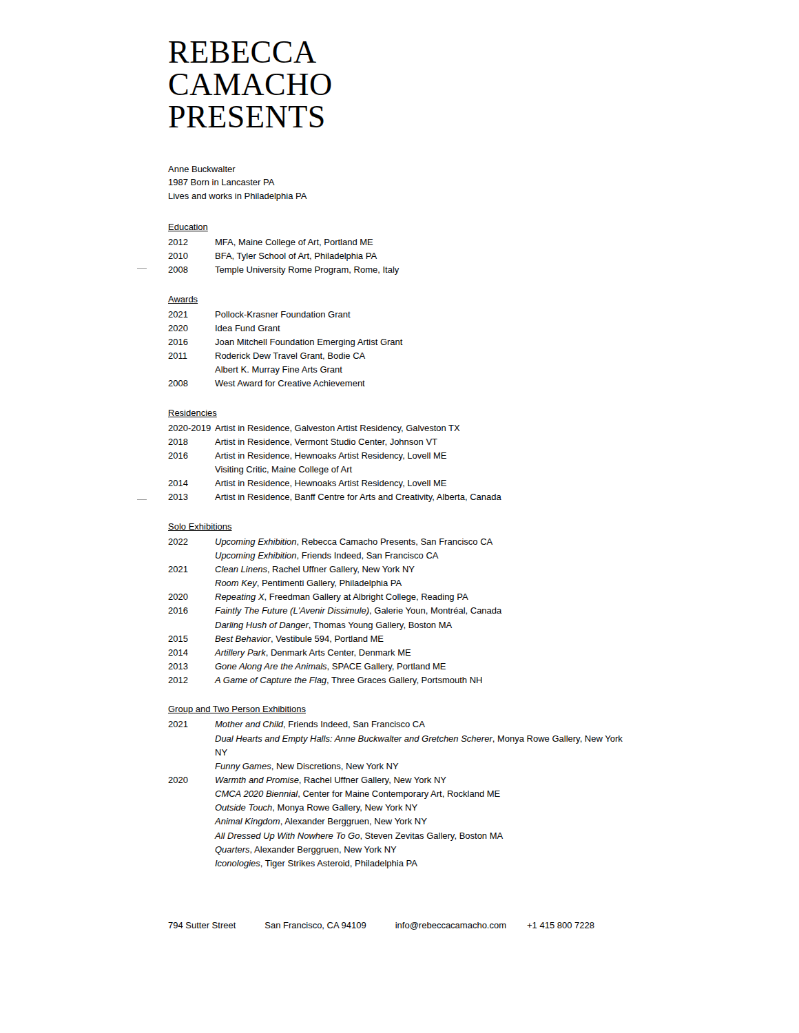REBECCA
CAMACHO
PRESENTS
Anne Buckwalter
1987 Born in Lancaster PA
Lives and works in Philadelphia PA
Education
| 2012 | MFA, Maine College of Art, Portland ME |
| 2010 | BFA, Tyler School of Art, Philadelphia PA |
| 2008 | Temple University Rome Program, Rome, Italy |
Awards
| 2021 | Pollock-Krasner Foundation Grant |
| 2020 | Idea Fund Grant |
| 2016 | Joan Mitchell Foundation Emerging Artist Grant |
| 2011 | Roderick Dew Travel Grant, Bodie CA |
| | Albert K. Murray Fine Arts Grant |
| 2008 | West Award for Creative Achievement |
Residencies
| 2020-2019 | Artist in Residence, Galveston Artist Residency, Galveston TX |
| 2018 | Artist in Residence, Vermont Studio Center, Johnson VT |
| 2016 | Artist in Residence, Hewnoaks Artist Residency, Lovell ME |
| | Visiting Critic, Maine College of Art |
| 2014 | Artist in Residence, Hewnoaks Artist Residency, Lovell ME |
| 2013 | Artist in Residence, Banff Centre for Arts and Creativity, Alberta, Canada |
Solo Exhibitions
| 2022 | Upcoming Exhibition , Rebecca Camacho Presents, San Francisco CA |
| | Upcoming Exhibition , Friends Indeed, San Francisco CA |
| 2021 | Clean Linens , Rachel Uffner Gallery, New York NY |
| | Room Key , Pentimenti Gallery, Philadelphia PA |
| 2020 | Repeating X , Freedman Gallery at Albright College, Reading PA |
| 2016 | Faintly The Future (L'Avenir Dissimule) , Galerie Youn, Montréal, Canada |
| | Darling Hush of Danger , Thomas Young Gallery, Boston MA |
| 2015 | Best Behavior , Vestibule 594, Portland ME |
| 2014 | Artillery Park , Denmark Arts Center, Denmark ME |
| 2013 | Gone Along Are the Animals , SPACE Gallery, Portland ME |
| 2012 | A Game of Capture the Flag , Three Graces Gallery, Portsmouth NH |
Group and Two Person Exhibitions
| 2021 | Mother and Child , Friends Indeed, San Francisco CA |
| | Dual Hearts and Empty Halls: Anne Buckwalter and Gretchen Scherer , Monya Rowe Gallery, New York NY |
| | Funny Games , New Discretions, New York NY |
| 2020 | Warmth and Promise , Rachel Uffner Gallery, New York NY |
| | CMCA 2020 Biennial , Center for Maine Contemporary Art, Rockland ME |
| | Outside Touch , Monya Rowe Gallery, New York NY |
| | Animal Kingdom , Alexander Berggruen, New York NY |
| | All Dressed Up With Nowhere To Go , Steven Zevitas Gallery, Boston MA |
| | Quarters , Alexander Berggruen, New York NY |
| | Iconologies , Tiger Strikes Asteroid, Philadelphia PA |
794 Sutter Street San Francisco, CA 94109 info@rebeccacamacho.com +1 415 800 7228